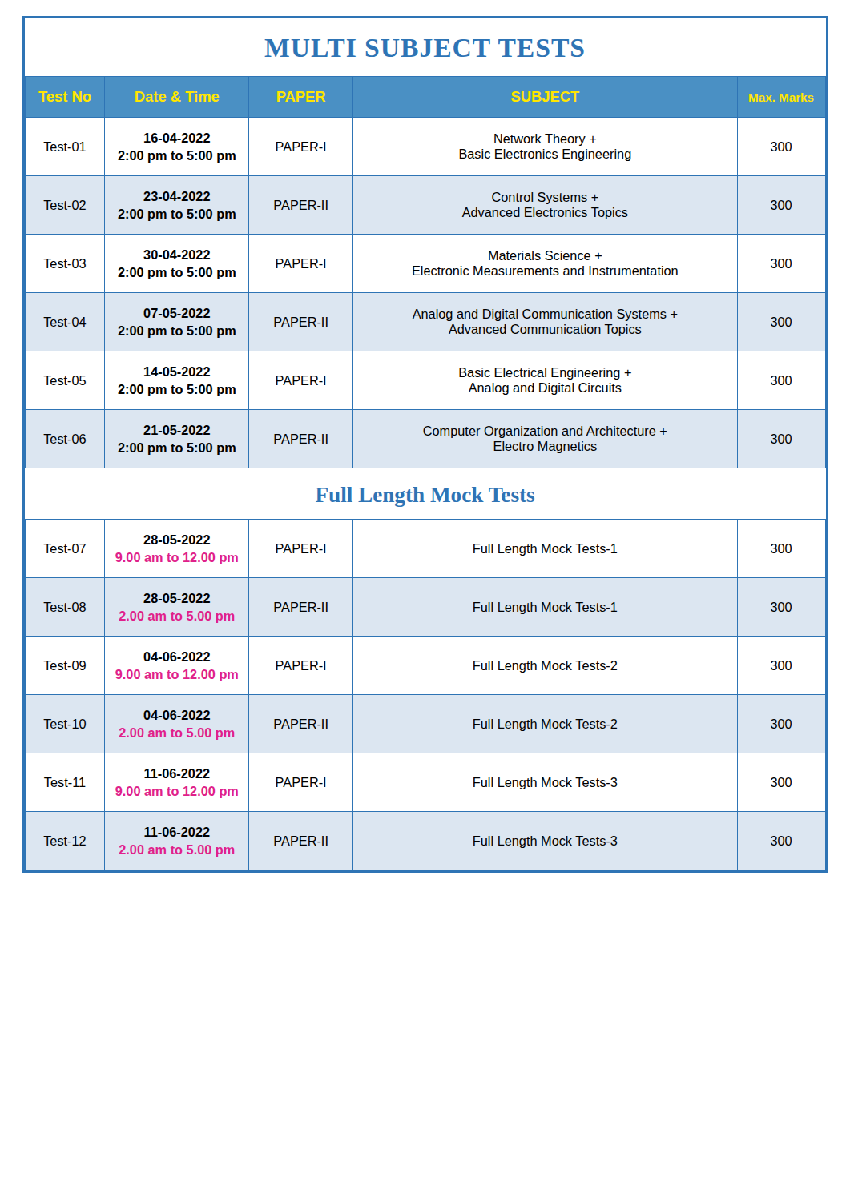MULTI SUBJECT TESTS
| Test No | Date & Time | PAPER | SUBJECT | Max. Marks |
| --- | --- | --- | --- | --- |
| Test-01 | 16-04-2022 2:00 pm to 5:00 pm | PAPER-I | Network Theory + Basic Electronics Engineering | 300 |
| Test-02 | 23-04-2022 2:00 pm to 5:00 pm | PAPER-II | Control Systems + Advanced Electronics Topics | 300 |
| Test-03 | 30-04-2022 2:00 pm to 5:00 pm | PAPER-I | Materials Science + Electronic Measurements and Instrumentation | 300 |
| Test-04 | 07-05-2022 2:00 pm to 5:00 pm | PAPER-II | Analog and Digital Communication Systems + Advanced Communication Topics | 300 |
| Test-05 | 14-05-2022 2:00 pm to 5:00 pm | PAPER-I | Basic Electrical Engineering + Analog and Digital Circuits | 300 |
| Test-06 | 21-05-2022 2:00 pm to 5:00 pm | PAPER-II | Computer Organization and Architecture + Electro Magnetics | 300 |
Full Length Mock Tests
| Test-07 | 28-05-2022 9.00 am to 12.00 pm | PAPER-I | Full Length Mock Tests-1 | 300 |
| Test-08 | 28-05-2022 2.00 am to 5.00 pm | PAPER-II | Full Length Mock Tests-1 | 300 |
| Test-09 | 04-06-2022 9.00 am to 12.00 pm | PAPER-I | Full Length Mock Tests-2 | 300 |
| Test-10 | 04-06-2022 2.00 am to 5.00 pm | PAPER-II | Full Length Mock Tests-2 | 300 |
| Test-11 | 11-06-2022 9.00 am to 12.00 pm | PAPER-I | Full Length Mock Tests-3 | 300 |
| Test-12 | 11-06-2022 2.00 am to 5.00 pm | PAPER-II | Full Length Mock Tests-3 | 300 |